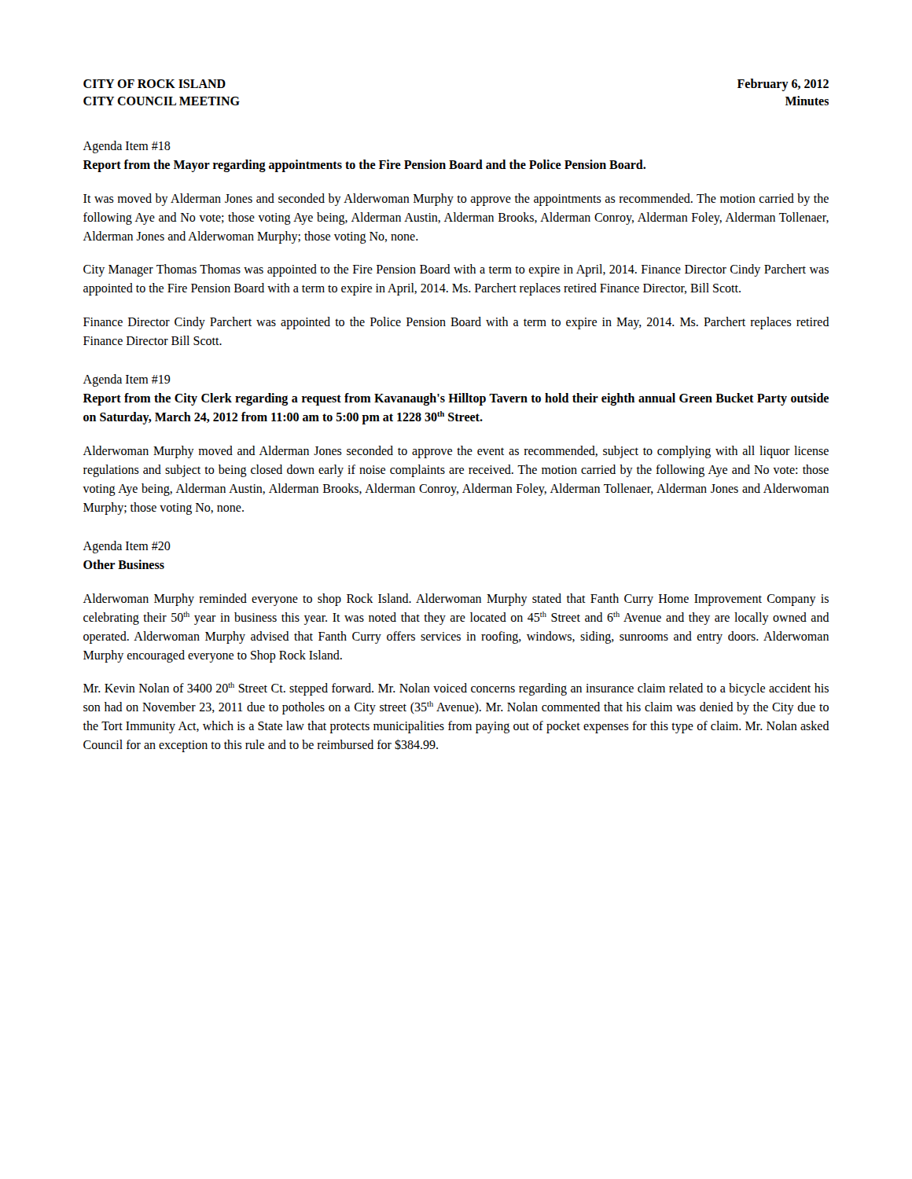City of Rock Island
City Council Meeting
February 6, 2012
Minutes
Agenda Item #18
Report from the Mayor regarding appointments to the Fire Pension Board and the Police Pension Board.
It was moved by Alderman Jones and seconded by Alderwoman Murphy to approve the appointments as recommended. The motion carried by the following Aye and No vote; those voting Aye being, Alderman Austin, Alderman Brooks, Alderman Conroy, Alderman Foley, Alderman Tollenaer, Alderman Jones and Alderwoman Murphy; those voting No, none.
City Manager Thomas Thomas was appointed to the Fire Pension Board with a term to expire in April, 2014. Finance Director Cindy Parchert was appointed to the Fire Pension Board with a term to expire in April, 2014. Ms. Parchert replaces retired Finance Director, Bill Scott.
Finance Director Cindy Parchert was appointed to the Police Pension Board with a term to expire in May, 2014. Ms. Parchert replaces retired Finance Director Bill Scott.
Agenda Item #19
Report from the City Clerk regarding a request from Kavanaugh's Hilltop Tavern to hold their eighth annual Green Bucket Party outside on Saturday, March 24, 2012 from 11:00 am to 5:00 pm at 1228 30th Street.
Alderwoman Murphy moved and Alderman Jones seconded to approve the event as recommended, subject to complying with all liquor license regulations and subject to being closed down early if noise complaints are received. The motion carried by the following Aye and No vote: those voting Aye being, Alderman Austin, Alderman Brooks, Alderman Conroy, Alderman Foley, Alderman Tollenaer, Alderman Jones and Alderwoman Murphy; those voting No, none.
Agenda Item #20
Other Business
Alderwoman Murphy reminded everyone to shop Rock Island. Alderwoman Murphy stated that Fanth Curry Home Improvement Company is celebrating their 50th year in business this year. It was noted that they are located on 45th Street and 6th Avenue and they are locally owned and operated. Alderwoman Murphy advised that Fanth Curry offers services in roofing, windows, siding, sunrooms and entry doors. Alderwoman Murphy encouraged everyone to Shop Rock Island.
Mr. Kevin Nolan of 3400 20th Street Ct. stepped forward. Mr. Nolan voiced concerns regarding an insurance claim related to a bicycle accident his son had on November 23, 2011 due to potholes on a City street (35th Avenue). Mr. Nolan commented that his claim was denied by the City due to the Tort Immunity Act, which is a State law that protects municipalities from paying out of pocket expenses for this type of claim. Mr. Nolan asked Council for an exception to this rule and to be reimbursed for $384.99.